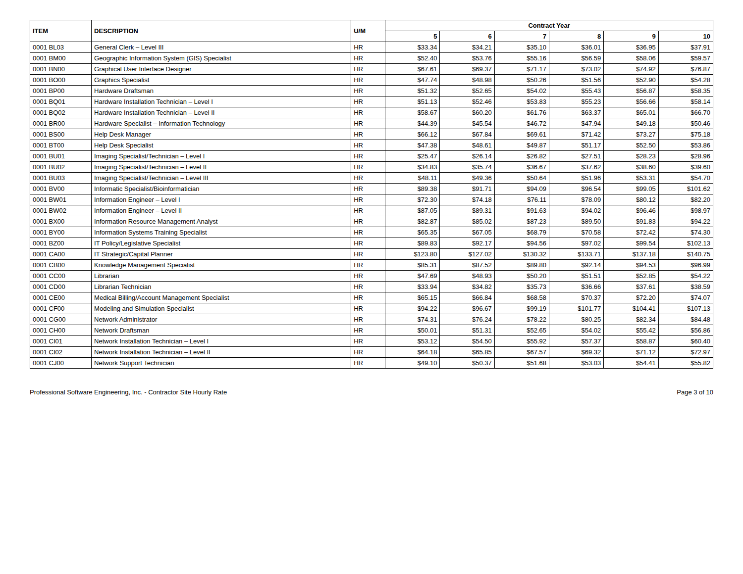| ITEM | DESCRIPTION | U/M | Contract Year |
| --- | --- | --- | --- |
| 5 | 6 | 7 | 8 | 9 | 10 |
| 0001 BL03 | General Clerk – Level III | HR | $33.34 | $34.21 | $35.10 | $36.01 | $36.95 | $37.91 |
| 0001 BM00 | Geographic Information System (GIS) Specialist | HR | $52.40 | $53.76 | $55.16 | $56.59 | $58.06 | $59.57 |
| 0001 BN00 | Graphical User Interface Designer | HR | $67.61 | $69.37 | $71.17 | $73.02 | $74.92 | $76.87 |
| 0001 BO00 | Graphics Specialist | HR | $47.74 | $48.98 | $50.26 | $51.56 | $52.90 | $54.28 |
| 0001 BP00 | Hardware Draftsman | HR | $51.32 | $52.65 | $54.02 | $55.43 | $56.87 | $58.35 |
| 0001 BQ01 | Hardware Installation Technician – Level I | HR | $51.13 | $52.46 | $53.83 | $55.23 | $56.66 | $58.14 |
| 0001 BQ02 | Hardware Installation Technician – Level II | HR | $58.67 | $60.20 | $61.76 | $63.37 | $65.01 | $66.70 |
| 0001 BR00 | Hardware Specialist – Information Technology | HR | $44.39 | $45.54 | $46.72 | $47.94 | $49.18 | $50.46 |
| 0001 BS00 | Help Desk Manager | HR | $66.12 | $67.84 | $69.61 | $71.42 | $73.27 | $75.18 |
| 0001 BT00 | Help Desk Specialist | HR | $47.38 | $48.61 | $49.87 | $51.17 | $52.50 | $53.86 |
| 0001 BU01 | Imaging Specialist/Technician – Level I | HR | $25.47 | $26.14 | $26.82 | $27.51 | $28.23 | $28.96 |
| 0001 BU02 | Imaging Specialist/Technician – Level II | HR | $34.83 | $35.74 | $36.67 | $37.62 | $38.60 | $39.60 |
| 0001 BU03 | Imaging Specialist/Technician – Level III | HR | $48.11 | $49.36 | $50.64 | $51.96 | $53.31 | $54.70 |
| 0001 BV00 | Informatic Specialist/Bioinformatician | HR | $89.38 | $91.71 | $94.09 | $96.54 | $99.05 | $101.62 |
| 0001 BW01 | Information Engineer – Level I | HR | $72.30 | $74.18 | $76.11 | $78.09 | $80.12 | $82.20 |
| 0001 BW02 | Information Engineer – Level II | HR | $87.05 | $89.31 | $91.63 | $94.02 | $96.46 | $98.97 |
| 0001 BX00 | Information Resource Management Analyst | HR | $82.87 | $85.02 | $87.23 | $89.50 | $91.83 | $94.22 |
| 0001 BY00 | Information Systems Training Specialist | HR | $65.35 | $67.05 | $68.79 | $70.58 | $72.42 | $74.30 |
| 0001 BZ00 | IT Policy/Legislative Specialist | HR | $89.83 | $92.17 | $94.56 | $97.02 | $99.54 | $102.13 |
| 0001 CA00 | IT Strategic/Capital Planner | HR | $123.80 | $127.02 | $130.32 | $133.71 | $137.18 | $140.75 |
| 0001 CB00 | Knowledge Management Specialist | HR | $85.31 | $87.52 | $89.80 | $92.14 | $94.53 | $96.99 |
| 0001 CC00 | Librarian | HR | $47.69 | $48.93 | $50.20 | $51.51 | $52.85 | $54.22 |
| 0001 CD00 | Librarian Technician | HR | $33.94 | $34.82 | $35.73 | $36.66 | $37.61 | $38.59 |
| 0001 CE00 | Medical Billing/Account Management Specialist | HR | $65.15 | $66.84 | $68.58 | $70.37 | $72.20 | $74.07 |
| 0001 CF00 | Modeling and Simulation Specialist | HR | $94.22 | $96.67 | $99.19 | $101.77 | $104.41 | $107.13 |
| 0001 CG00 | Network Administrator | HR | $74.31 | $76.24 | $78.22 | $80.25 | $82.34 | $84.48 |
| 0001 CH00 | Network Draftsman | HR | $50.01 | $51.31 | $52.65 | $54.02 | $55.42 | $56.86 |
| 0001 CI01 | Network Installation Technician – Level I | HR | $53.12 | $54.50 | $55.92 | $57.37 | $58.87 | $60.40 |
| 0001 CI02 | Network Installation Technician – Level II | HR | $64.18 | $65.85 | $67.57 | $69.32 | $71.12 | $72.97 |
| 0001 CJ00 | Network Support Technician | HR | $49.10 | $50.37 | $51.68 | $53.03 | $54.41 | $55.82 |
Professional Software Engineering, Inc. - Contractor Site Hourly Rate Page 3 of 10